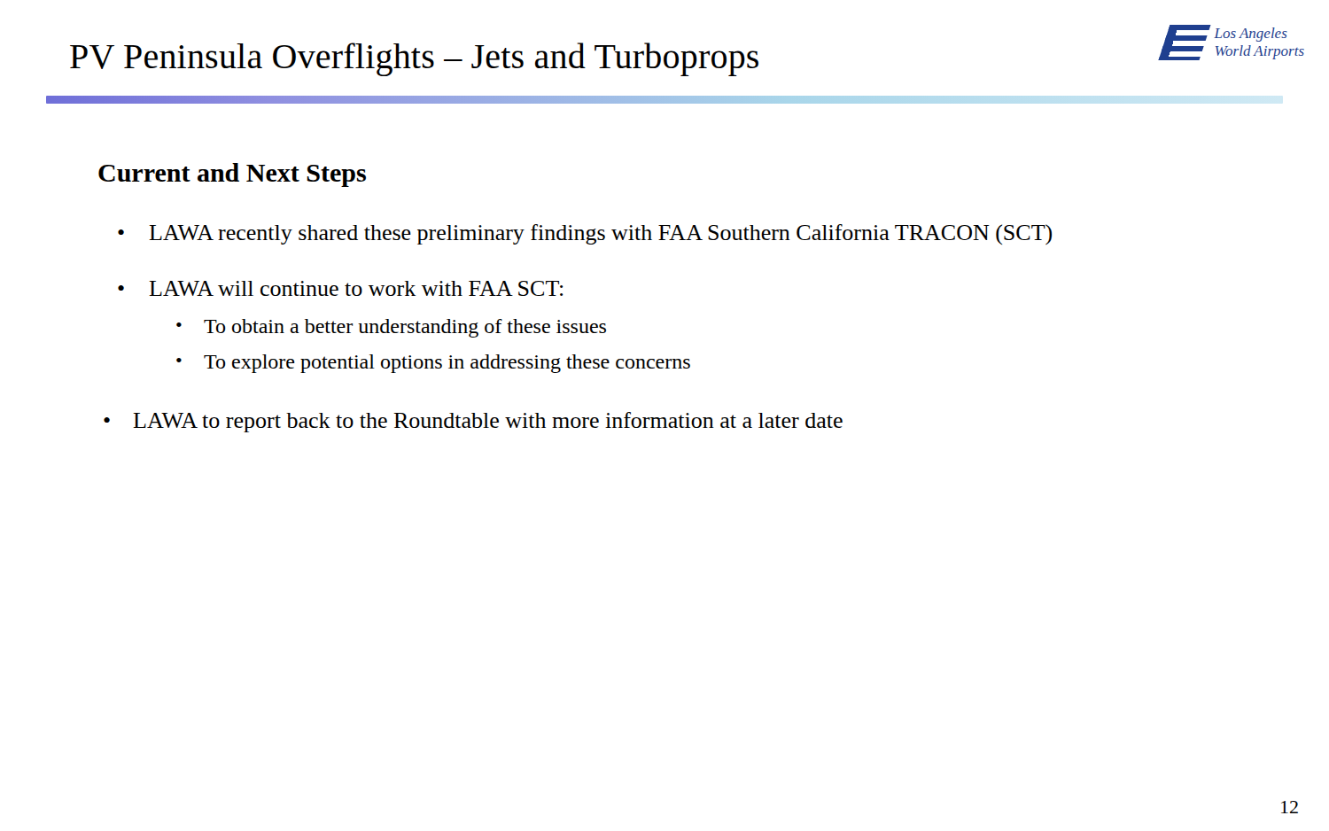Los Angeles
World Airports
PV Peninsula Overflights – Jets and Turboprops
Current and Next Steps
LAWA recently shared these preliminary findings with FAA Southern California TRACON (SCT)
LAWA will continue to work with FAA SCT:
To obtain a better understanding of these issues
To explore potential options in addressing these concerns
LAWA to report back to the Roundtable with more information at a later date
12